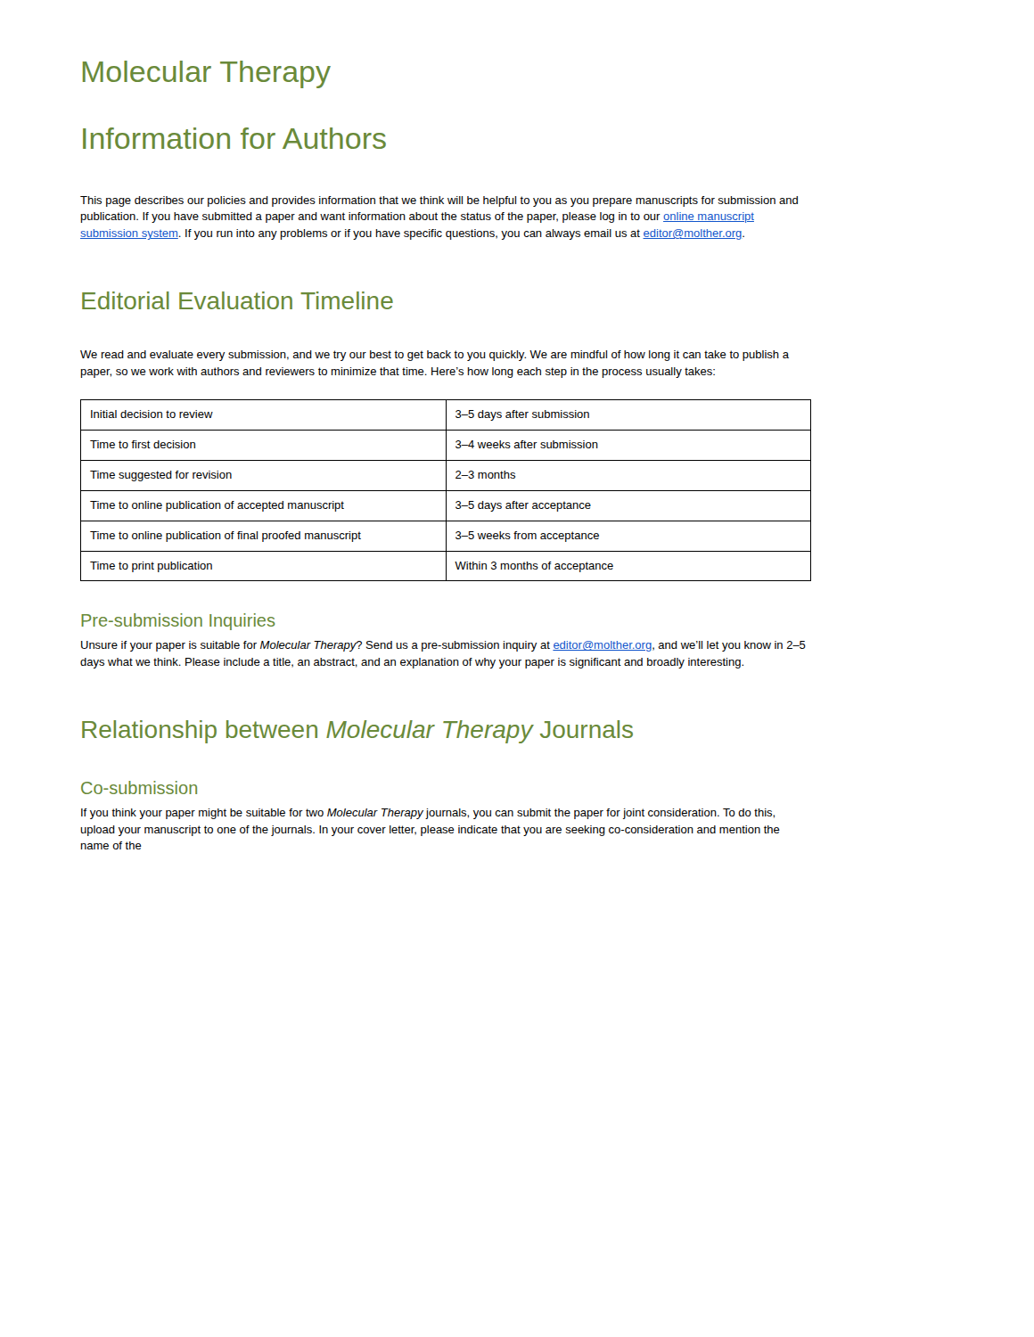Molecular Therapy
Information for Authors
This page describes our policies and provides information that we think will be helpful to you as you prepare manuscripts for submission and publication. If you have submitted a paper and want information about the status of the paper, please log in to our online manuscript submission system. If you run into any problems or if you have specific questions, you can always email us at editor@molther.org.
Editorial Evaluation Timeline
We read and evaluate every submission, and we try our best to get back to you quickly. We are mindful of how long it can take to publish a paper, so we work with authors and reviewers to minimize that time. Here’s how long each step in the process usually takes:
| Initial decision to review | 3–5 days after submission |
| Time to first decision | 3–4 weeks after submission |
| Time suggested for revision | 2–3 months |
| Time to online publication of accepted manuscript | 3–5 days after acceptance |
| Time to online publication of final proofed manuscript | 3–5 weeks from acceptance |
| Time to print publication | Within 3 months of acceptance |
Pre-submission Inquiries
Unsure if your paper is suitable for Molecular Therapy? Send us a pre-submission inquiry at editor@molther.org, and we’ll let you know in 2–5 days what we think. Please include a title, an abstract, and an explanation of why your paper is significant and broadly interesting.
Relationship between Molecular Therapy Journals
Co-submission
If you think your paper might be suitable for two Molecular Therapy journals, you can submit the paper for joint consideration. To do this, upload your manuscript to one of the journals. In your cover letter, please indicate that you are seeking co-consideration and mention the name of the